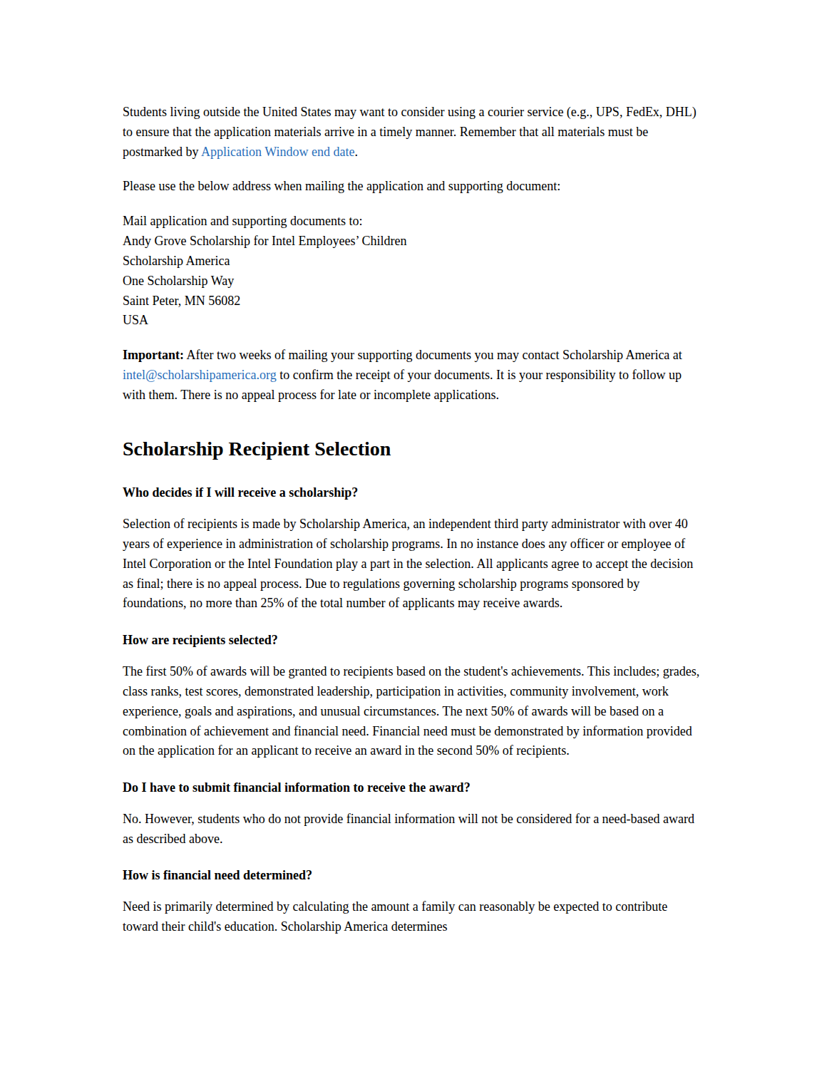Students living outside the United States may want to consider using a courier service (e.g., UPS, FedEx, DHL) to ensure that the application materials arrive in a timely manner. Remember that all materials must be postmarked by Application Window end date.
Please use the below address when mailing the application and supporting document:
Mail application and supporting documents to: Andy Grove Scholarship for Intel Employees’ Children Scholarship America One Scholarship Way Saint Peter, MN 56082 USA
Important: After two weeks of mailing your supporting documents you may contact Scholarship America at intel@scholarshipamerica.org to confirm the receipt of your documents. It is your responsibility to follow up with them. There is no appeal process for late or incomplete applications.
Scholarship Recipient Selection
Who decides if I will receive a scholarship?
Selection of recipients is made by Scholarship America, an independent third party administrator with over 40 years of experience in administration of scholarship programs. In no instance does any officer or employee of Intel Corporation or the Intel Foundation play a part in the selection. All applicants agree to accept the decision as final; there is no appeal process. Due to regulations governing scholarship programs sponsored by foundations, no more than 25% of the total number of applicants may receive awards.
How are recipients selected?
The first 50% of awards will be granted to recipients based on the student's achievements. This includes; grades, class ranks, test scores, demonstrated leadership, participation in activities, community involvement, work experience, goals and aspirations, and unusual circumstances. The next 50% of awards will be based on a combination of achievement and financial need. Financial need must be demonstrated by information provided on the application for an applicant to receive an award in the second 50% of recipients.
Do I have to submit financial information to receive the award?
No. However, students who do not provide financial information will not be considered for a need-based award as described above.
How is financial need determined?
Need is primarily determined by calculating the amount a family can reasonably be expected to contribute toward their child's education. Scholarship America determines